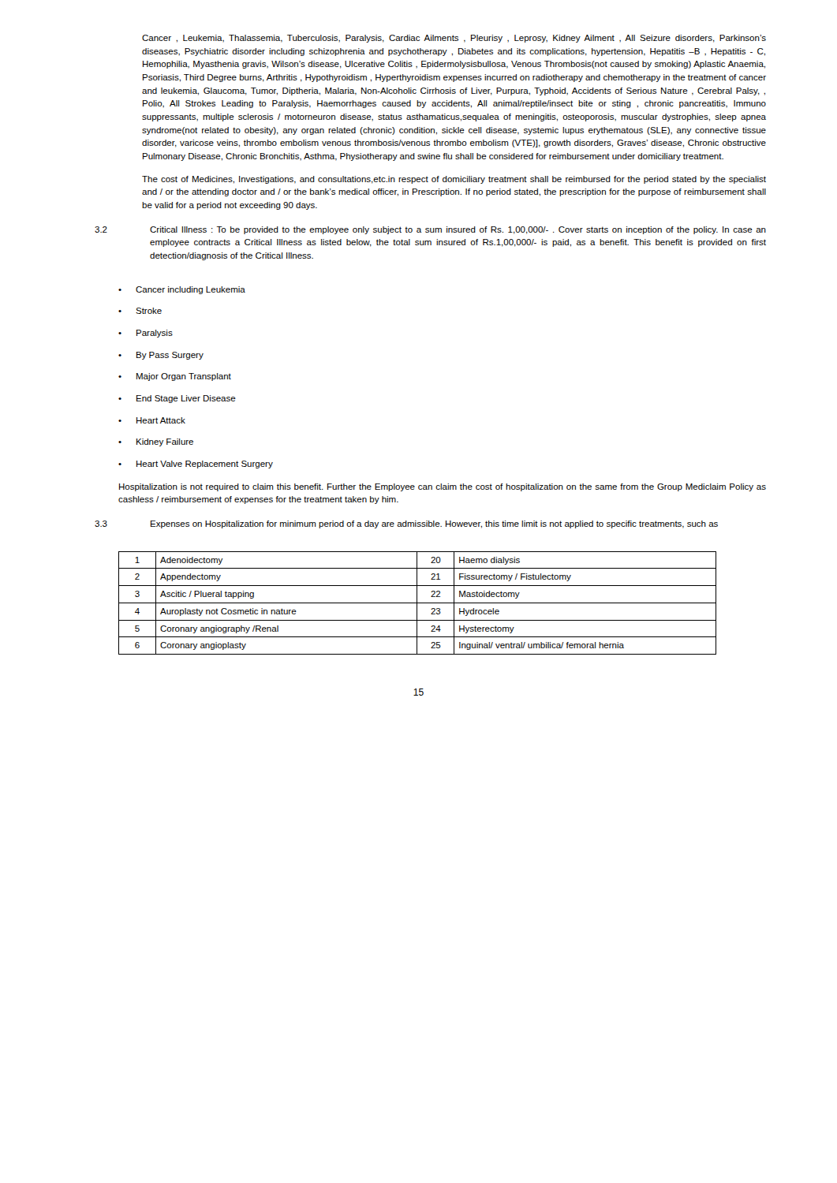Cancer , Leukemia, Thalassemia, Tuberculosis, Paralysis, Cardiac Ailments , Pleurisy , Leprosy, Kidney Ailment , All Seizure disorders, Parkinson’s diseases, Psychiatric disorder including schizophrenia and psychotherapy , Diabetes and its complications, hypertension, Hepatitis –B , Hepatitis - C, Hemophilia, Myasthenia gravis, Wilson’s disease, Ulcerative Colitis , Epidermolysisbullosa, Venous Thrombosis(not caused by smoking) Aplastic Anaemia, Psoriasis, Third Degree burns, Arthritis , Hypothyroidism , Hyperthyroidism expenses incurred on radiotherapy and chemotherapy in the treatment of cancer and leukemia, Glaucoma, Tumor, Diptheria, Malaria, Non-Alcoholic Cirrhosis of Liver, Purpura, Typhoid, Accidents of Serious Nature , Cerebral Palsy, , Polio, All Strokes Leading to Paralysis, Haemorrhages caused by accidents, All animal/reptile/insect bite or sting , chronic pancreatitis, Immuno suppressants, multiple sclerosis / motorneuron disease, status asthamaticus,sequalea of meningitis, osteoporosis, muscular dystrophies, sleep apnea syndrome(not related to obesity), any organ related (chronic) condition, sickle cell disease, systemic lupus erythematous (SLE), any connective tissue disorder, varicose veins, thrombo embolism venous thrombosis/venous thrombo embolism (VTE)], growth disorders, Graves’ disease, Chronic obstructive Pulmonary Disease, Chronic Bronchitis, Asthma, Physiotherapy and swine flu shall be considered for reimbursement under domiciliary treatment.
The cost of Medicines, Investigations, and consultations,etc.in respect of domiciliary treatment shall be reimbursed for the period stated by the specialist and / or the attending doctor and / or the bank’s medical officer, in Prescription. If no period stated, the prescription for the purpose of reimbursement shall be valid for a period not exceeding 90 days.
3.2
Critical Illness : To be provided to the employee only subject to a sum insured of Rs. 1,00,000/- . Cover starts on inception of the policy. In case an employee contracts a Critical Illness as listed below, the total sum insured of Rs.1,00,000/- is paid, as a benefit. This benefit is provided on first detection/diagnosis of the Critical Illness.
Cancer including Leukemia
Stroke
Paralysis
By Pass Surgery
Major Organ Transplant
End Stage Liver Disease
Heart Attack
Kidney Failure
Heart Valve Replacement Surgery
Hospitalization is not required to claim this benefit. Further the Employee can claim the cost of hospitalization on the same from the Group Mediclaim Policy as cashless / reimbursement of expenses for the treatment taken by him.
3.3
Expenses on Hospitalization for minimum period of a day are admissible. However, this time limit is not applied to specific treatments, such as
| 1 | Adenoidectomy | 20 | Haemo dialysis |
| 2 | Appendectomy | 21 | Fissurectomy / Fistulectomy |
| 3 | Ascitic / Plueral tapping | 22 | Mastoidectomy |
| 4 | Auroplasty not Cosmetic in nature | 23 | Hydrocele |
| 5 | Coronary angiography /Renal | 24 | Hysterectomy |
| 6 | Coronary angioplasty | 25 | Inguinal/ ventral/ umbilica/ femoral hernia |
15